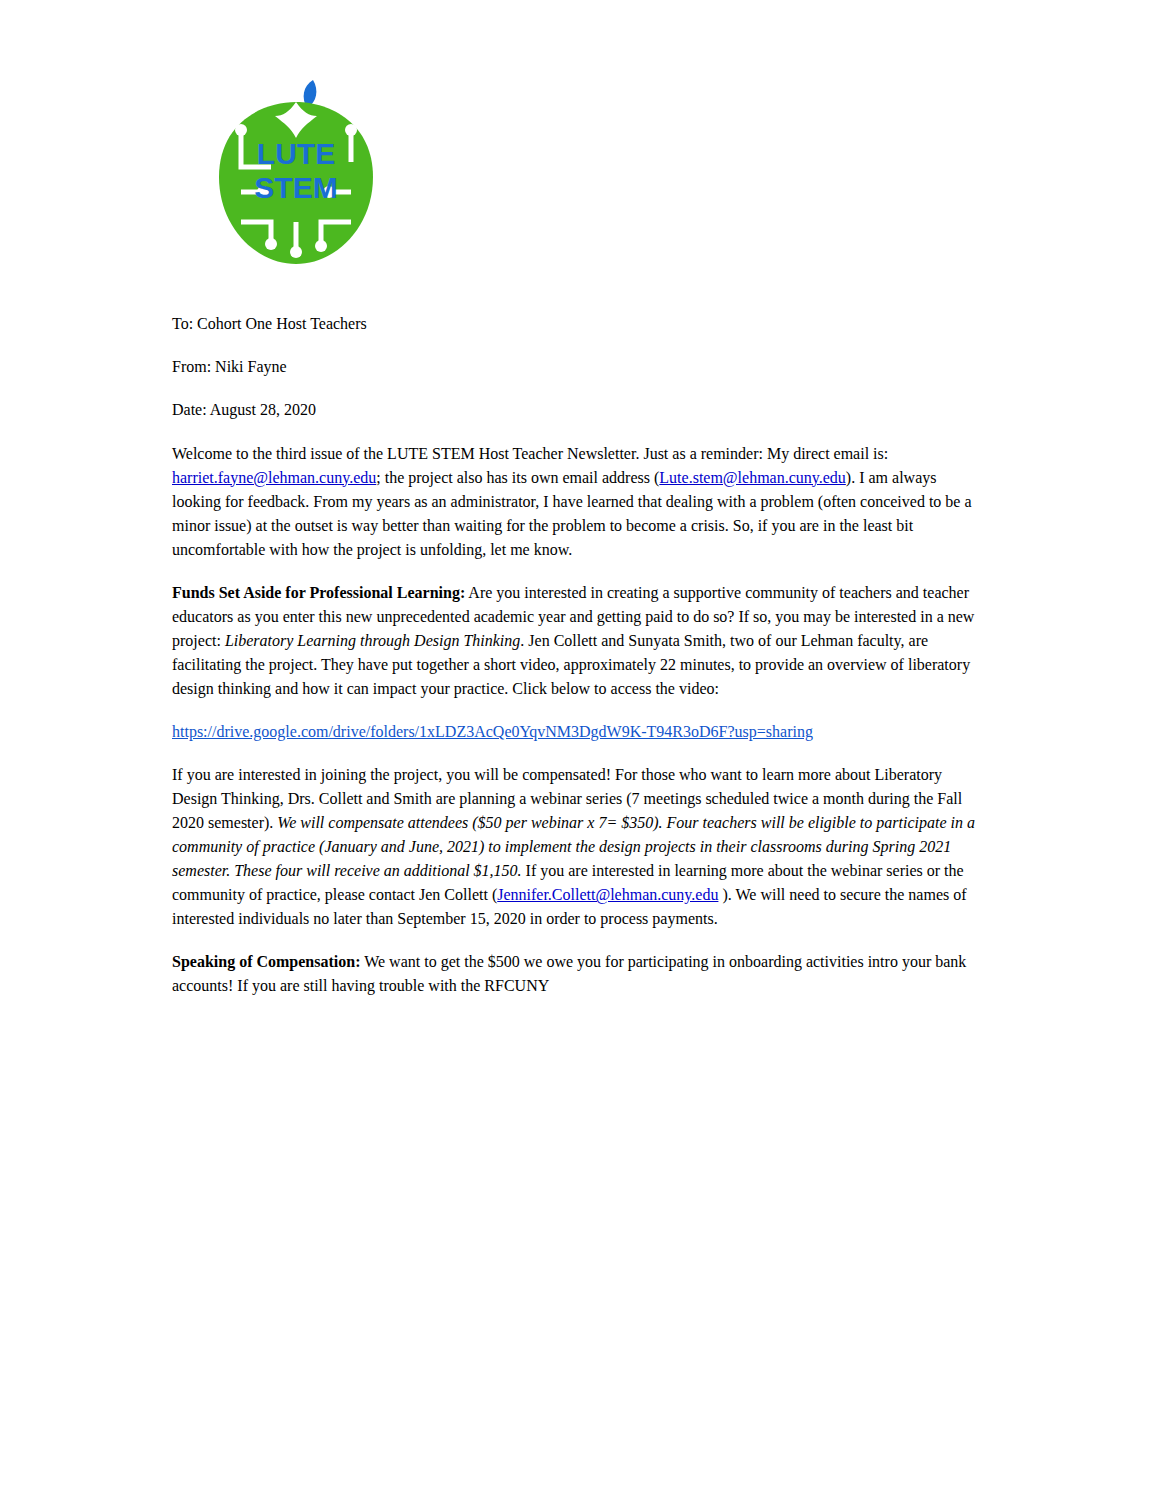LUTE STEM
To: Cohort One Host Teachers
From: Niki Fayne
Date: August 28, 2020
Welcome to the third issue of the LUTE STEM Host Teacher Newsletter. Just as a reminder: My direct email is: harriet.fayne@lehman.cuny.edu; the project also has its own email address (Lute.stem@lehman.cuny.edu). I am always looking for feedback. From my years as an administrator, I have learned that dealing with a problem (often conceived to be a minor issue) at the outset is way better than waiting for the problem to become a crisis. So, if you are in the least bit uncomfortable with how the project is unfolding, let me know.
Funds Set Aside for Professional Learning: Are you interested in creating a supportive community of teachers and teacher educators as you enter this new unprecedented academic year and getting paid to do so? If so, you may be interested in a new project: Liberatory Learning through Design Thinking. Jen Collett and Sunyata Smith, two of our Lehman faculty, are facilitating the project. They have put together a short video, approximately 22 minutes, to provide an overview of liberatory design thinking and how it can impact your practice. Click below to access the video:
https://drive.google.com/drive/folders/1xLDZ3AcQe0YqvNM3DgdW9K-T94R3oD6F?usp=sharing
If you are interested in joining the project, you will be compensated! For those who want to learn more about Liberatory Design Thinking, Drs. Collett and Smith are planning a webinar series (7 meetings scheduled twice a month during the Fall 2020 semester). We will compensate attendees ($50 per webinar x 7= $350). Four teachers will be eligible to participate in a community of practice (January and June, 2021) to implement the design projects in their classrooms during Spring 2021 semester. These four will receive an additional $1,150. If you are interested in learning more about the webinar series or the community of practice, please contact Jen Collett (Jennifer.Collett@lehman.cuny.edu ). We will need to secure the names of interested individuals no later than September 15, 2020 in order to process payments.
Speaking of Compensation: We want to get the $500 we owe you for participating in onboarding activities intro your bank accounts! If you are still having trouble with the RFCUNY